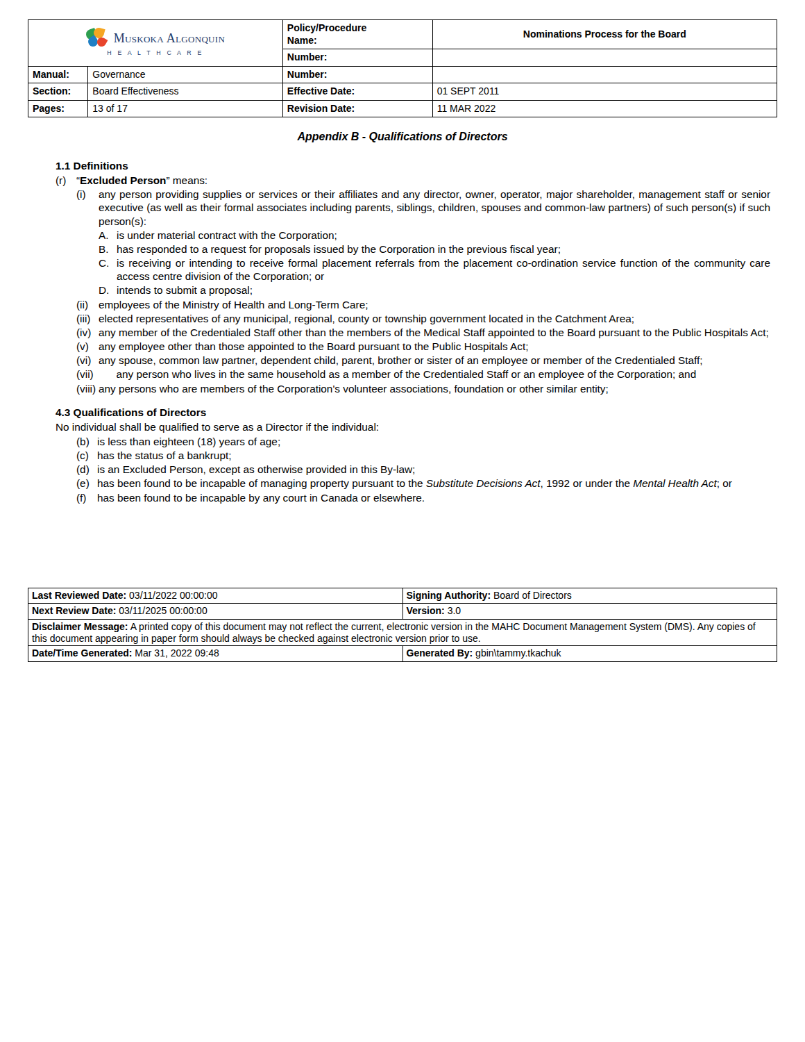| Muskoka Algonquin H E A L T H C A R E | Policy/Procedure Name: | Nominations Process for the Board |
| Number: | |
| Manual: | Governance | Number: | |
| Section: | Board Effectiveness | Effective Date: | 01 SEPT 2011 |
| Pages: | 13 of 17 | Revision Date: | 11 MAR 2022 |
Appendix B - Qualifications of Directors
1.1 Definitions
(r) “Excluded Person” means:
(i) any person providing supplies or services or their affiliates and any director, owner, operator, major shareholder, management staff or senior executive (as well as their formal associates including parents, siblings, children, spouses and common-law partners) of such person(s) if such person(s):
A. is under material contract with the Corporation;
B. has responded to a request for proposals issued by the Corporation in the previous fiscal year;
C. is receiving or intending to receive formal placement referrals from the placement co-ordination service function of the community care access centre division of the Corporation; or
D. intends to submit a proposal;
(ii) employees of the Ministry of Health and Long-Term Care;
(iii) elected representatives of any municipal, regional, county or township government located in the Catchment Area;
(iv) any member of the Credentialed Staff other than the members of the Medical Staff appointed to the Board pursuant to the Public Hospitals Act;
(v) any employee other than those appointed to the Board pursuant to the Public Hospitals Act;
(vi) any spouse, common law partner, dependent child, parent, brother or sister of an employee or member of the Credentialed Staff;
(vii) any person who lives in the same household as a member of the Credentialed Staff or an employee of the Corporation; and
(viii) any persons who are members of the Corporation's volunteer associations, foundation or other similar entity;
4.3 Qualifications of Directors
No individual shall be qualified to serve as a Director if the individual:
(b) is less than eighteen (18) years of age;
(c) has the status of a bankrupt;
(d) is an Excluded Person, except as otherwise provided in this By-law;
(e) has been found to be incapable of managing property pursuant to the Substitute Decisions Act, 1992 or under the Mental Health Act; or
(f) has been found to be incapable by any court in Canada or elsewhere.
| Last Reviewed Date: 03/11/2022 00:00:00 | Signing Authority: Board of Directors |
| Next Review Date: 03/11/2025 00:00:00 | Version: 3.0 |
| Disclaimer Message: A printed copy of this document may not reflect the current, electronic version in the MAHC Document Management System (DMS). Any copies of this document appearing in paper form should always be checked against electronic version prior to use. |
| Date/Time Generated: Mar 31, 2022 09:48 | Generated By: gbin\tammy.tkachuk |